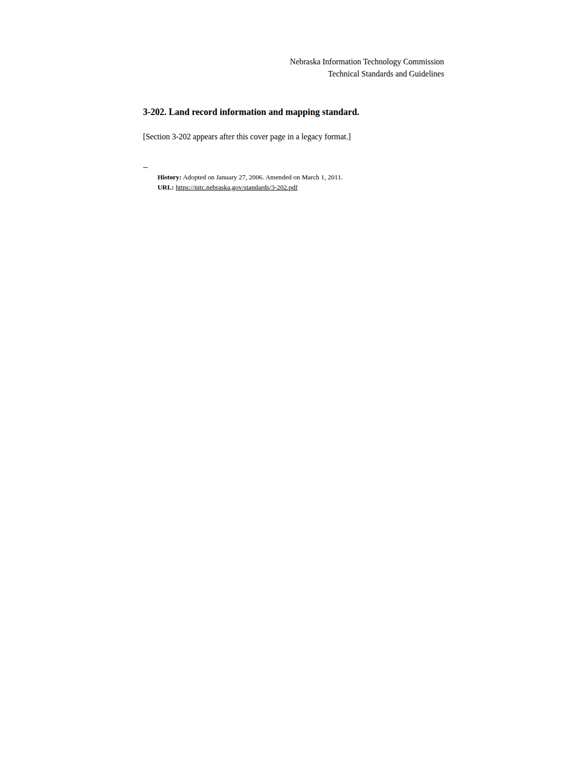Nebraska Information Technology Commission
Technical Standards and Guidelines
3-202. Land record information and mapping standard.
[Section 3-202 appears after this cover page in a legacy format.]
--
History: Adopted on January 27, 2006. Amended on March 1, 2011.
URL: https://nitc.nebraska.gov/standards/3-202.pdf